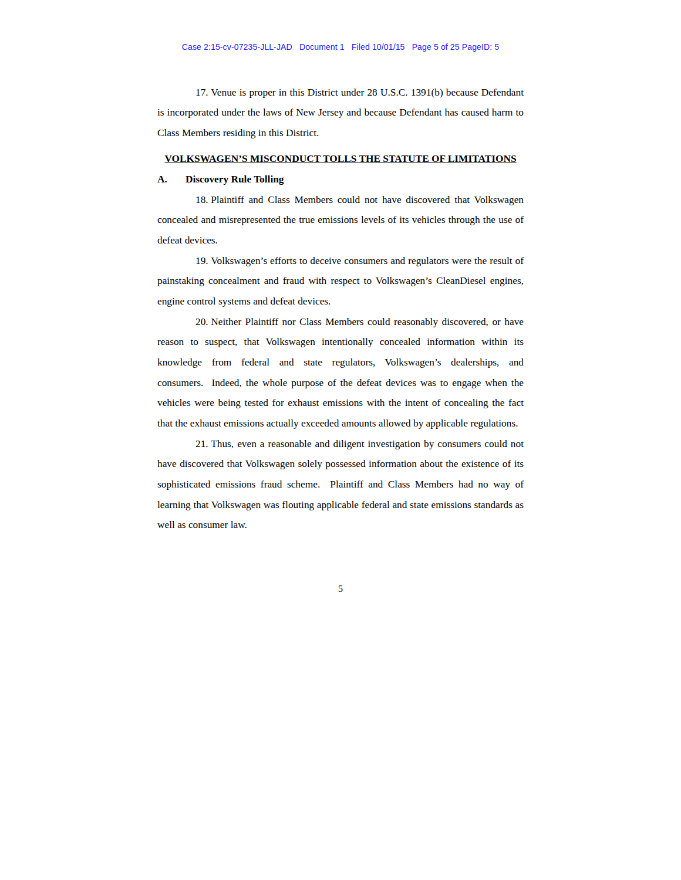Case 2:15-cv-07235-JLL-JAD Document 1 Filed 10/01/15 Page 5 of 25 PageID: 5
17. Venue is proper in this District under 28 U.S.C. 1391(b) because Defendant is incorporated under the laws of New Jersey and because Defendant has caused harm to Class Members residing in this District.
VOLKSWAGEN’S MISCONDUCT TOLLS THE STATUTE OF LIMITATIONS
A. Discovery Rule Tolling
18. Plaintiff and Class Members could not have discovered that Volkswagen concealed and misrepresented the true emissions levels of its vehicles through the use of defeat devices.
19. Volkswagen’s efforts to deceive consumers and regulators were the result of painstaking concealment and fraud with respect to Volkswagen’s CleanDiesel engines, engine control systems and defeat devices.
20. Neither Plaintiff nor Class Members could reasonably discovered, or have reason to suspect, that Volkswagen intentionally concealed information within its knowledge from federal and state regulators, Volkswagen’s dealerships, and consumers. Indeed, the whole purpose of the defeat devices was to engage when the vehicles were being tested for exhaust emissions with the intent of concealing the fact that the exhaust emissions actually exceeded amounts allowed by applicable regulations.
21. Thus, even a reasonable and diligent investigation by consumers could not have discovered that Volkswagen solely possessed information about the existence of its sophisticated emissions fraud scheme. Plaintiff and Class Members had no way of learning that Volkswagen was flouting applicable federal and state emissions standards as well as consumer law.
5